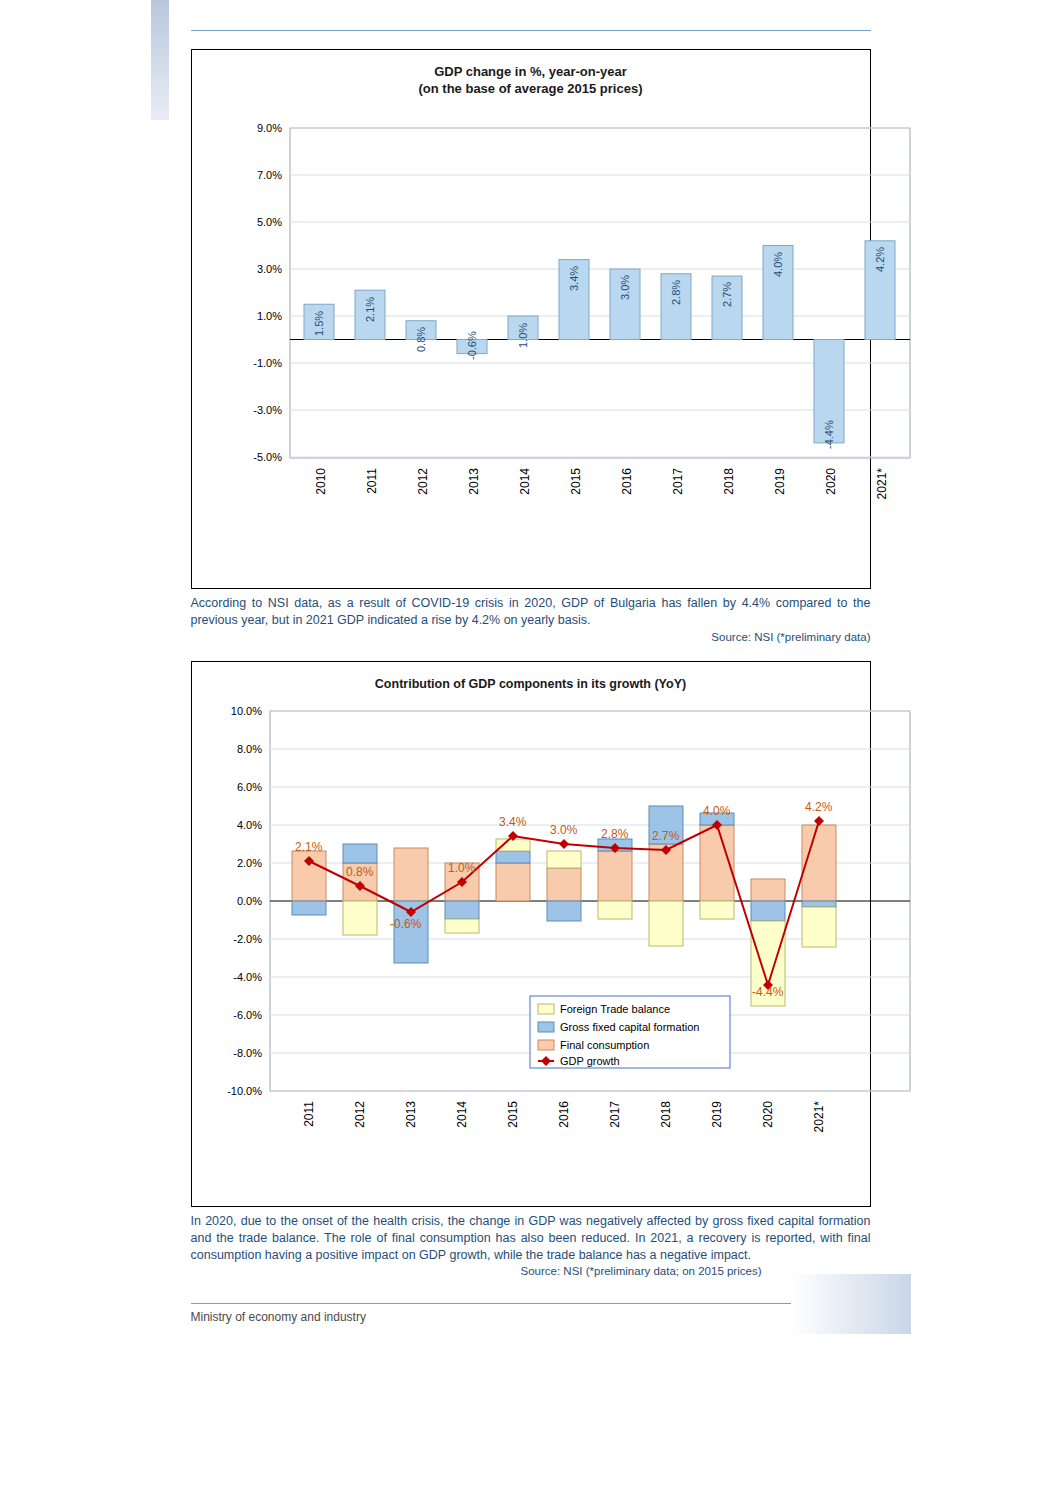GDP change in %, year-on-year
(on the base of average 2015 prices)
9.0% 7.0% 5.0% 3.0% 1.0% -1.0% -3.0% -5.0% 1.5% 2.1% 0.8% -0.6% 1.0% 3.4% 3.0% 2.8% 2.7% 4.0% -4.4% 4.2% 2010 2011 2012 2013 2014 2015 2016 2017 2018 2019 2020 2021*
According to NSI data, as a result of COVID-19 crisis in 2020, GDP of Bulgaria has fallen by 4.4% compared to the previous year, but in 2021 GDP indicated a rise by 4.2% on yearly basis.
Source: NSI (*preliminary data)
Contribution of GDP components in its growth (YoY)
10.0% 8.0% 6.0% 4.0% 2.0% 0.0% -2.0% -4.0% -6.0% -8.0% -10.0% 2.1% 0.8% -0.6% 1.0% 3.4% 3.0% 2.8% 2.7% 4.0% -4.4% 4.2% Foreign Trade balance Gross fixed capital formation Final consumption GDP growth 2011 2012 2013 2014 2015 2016 2017 2018 2019 2020 2021*
In 2020, due to the onset of the health crisis, the change in GDP was negatively affected by gross fixed capital formation and the trade balance. The role of final consumption has also been reduced. In 2021, a recovery is reported, with final consumption having a positive impact on GDP growth, while the trade balance has a negative impact.
Source: NSI (*preliminary data; on 2015 prices)
Ministry of economy and industry
2